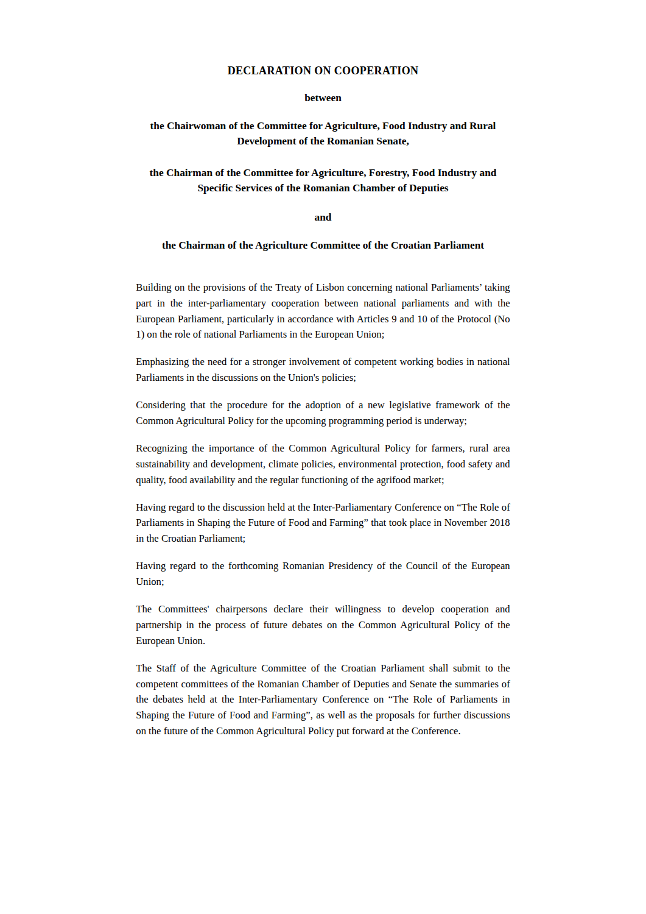DECLARATION ON COOPERATION
between
the Chairwoman of the Committee for Agriculture, Food Industry and Rural Development of the Romanian Senate,
the Chairman of the Committee for Agriculture, Forestry, Food Industry and Specific Services of the Romanian Chamber of Deputies
and
the Chairman of the Agriculture Committee of the Croatian Parliament
Building on the provisions of the Treaty of Lisbon concerning national Parliaments’ taking part in the inter-parliamentary cooperation between national parliaments and with the European Parliament, particularly in accordance with Articles 9 and 10 of the Protocol (No 1) on the role of national Parliaments in the European Union;
Emphasizing the need for a stronger involvement of competent working bodies in national Parliaments in the discussions on the Union's policies;
Considering that the procedure for the adoption of a new legislative framework of the Common Agricultural Policy for the upcoming programming period is underway;
Recognizing the importance of the Common Agricultural Policy for farmers, rural area sustainability and development, climate policies, environmental protection, food safety and quality, food availability and the regular functioning of the agrifood market;
Having regard to the discussion held at the Inter-Parliamentary Conference on “The Role of Parliaments in Shaping the Future of Food and Farming” that took place in November 2018 in the Croatian Parliament;
Having regard to the forthcoming Romanian Presidency of the Council of the European Union;
The Committees' chairpersons declare their willingness to develop cooperation and partnership in the process of future debates on the Common Agricultural Policy of the European Union.
The Staff of the Agriculture Committee of the Croatian Parliament shall submit to the competent committees of the Romanian Chamber of Deputies and Senate the summaries of the debates held at the Inter-Parliamentary Conference on “The Role of Parliaments in Shaping the Future of Food and Farming”, as well as the proposals for further discussions on the future of the Common Agricultural Policy put forward at the Conference.